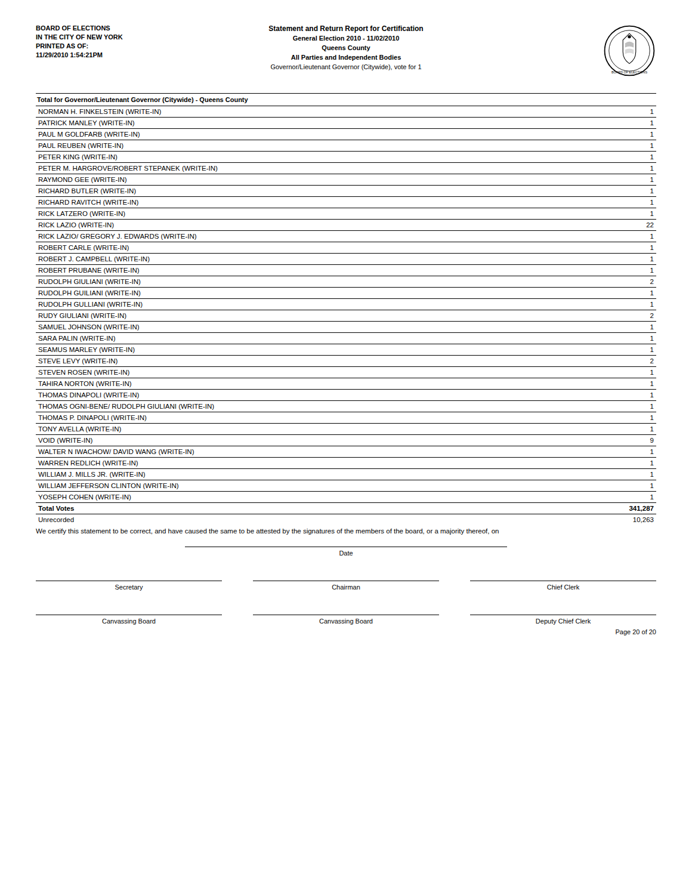BOARD OF ELECTIONS
IN THE CITY OF NEW YORK
PRINTED AS OF:
11/29/2010 1:54:21PM
Statement and Return Report for Certification
General Election 2010 - 11/02/2010
Queens County
All Parties and Independent Bodies
Governor/Lieutenant Governor (Citywide), vote for 1
BOARD OF ELECTIONS
Total for Governor/Lieutenant Governor (Citywide) - Queens County
| NORMAN H. FINKELSTEIN (WRITE-IN) | 1 |
| PATRICK MANLEY (WRITE-IN) | 1 |
| PAUL M GOLDFARB (WRITE-IN) | 1 |
| PAUL REUBEN (WRITE-IN) | 1 |
| PETER KING (WRITE-IN) | 1 |
| PETER M. HARGROVE/ROBERT STEPANEK (WRITE-IN) | 1 |
| RAYMOND GEE (WRITE-IN) | 1 |
| RICHARD BUTLER (WRITE-IN) | 1 |
| RICHARD RAVITCH (WRITE-IN) | 1 |
| RICK LATZERO (WRITE-IN) | 1 |
| RICK LAZIO (WRITE-IN) | 22 |
| RICK LAZIO/ GREGORY J. EDWARDS (WRITE-IN) | 1 |
| ROBERT CARLE (WRITE-IN) | 1 |
| ROBERT J. CAMPBELL (WRITE-IN) | 1 |
| ROBERT PRUBANE (WRITE-IN) | 1 |
| RUDOLPH GIULIANI (WRITE-IN) | 2 |
| RUDOLPH GUILIANI (WRITE-IN) | 1 |
| RUDOLPH GULLIANI (WRITE-IN) | 1 |
| RUDY GIULIANI (WRITE-IN) | 2 |
| SAMUEL JOHNSON (WRITE-IN) | 1 |
| SARA PALIN (WRITE-IN) | 1 |
| SEAMUS MARLEY (WRITE-IN) | 1 |
| STEVE LEVY (WRITE-IN) | 2 |
| STEVEN ROSEN (WRITE-IN) | 1 |
| TAHIRA NORTON (WRITE-IN) | 1 |
| THOMAS DINAPOLI (WRITE-IN) | 1 |
| THOMAS OGNI-BENE/ RUDOLPH GIULIANI (WRITE-IN) | 1 |
| THOMAS P. DINAPOLI (WRITE-IN) | 1 |
| TONY AVELLA (WRITE-IN) | 1 |
| VOID (WRITE-IN) | 9 |
| WALTER N IWACHOW/ DAVID WANG (WRITE-IN) | 1 |
| WARREN REDLICH (WRITE-IN) | 1 |
| WILLIAM J. MILLS JR. (WRITE-IN) | 1 |
| WILLIAM JEFFERSON CLINTON (WRITE-IN) | 1 |
| YOSEPH COHEN (WRITE-IN) | 1 |
| Total Votes | 341,287 |
Unrecorded 10,263
We certify this statement to be correct, and have caused the same to be attested by the signatures of the members of the board, or a majority thereof, on
Date
Secretary
Chairman
Chief Clerk
Canvassing Board
Canvassing Board
Deputy Chief Clerk
Page 20 of 20